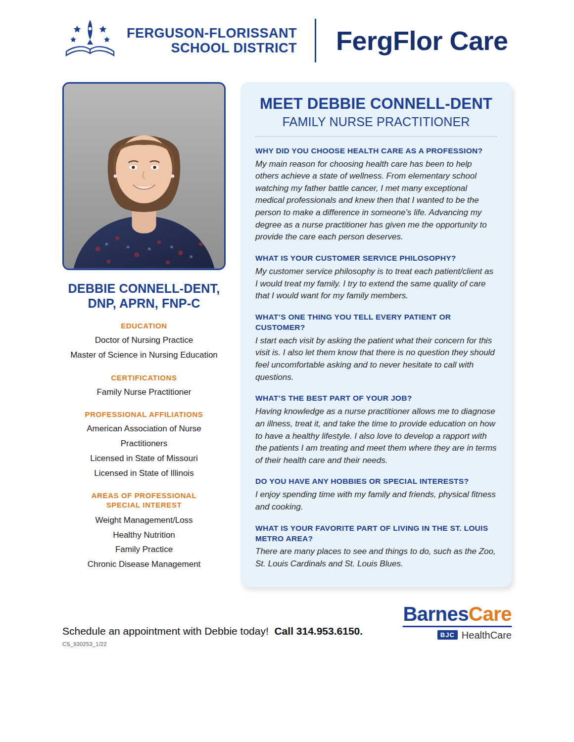FERGUSON-FLORISSANT
SCHOOL DISTRICT
FergFlor Care
DEBBIE CONNELL-DENT, DNP, APRN, FNP-C
EDUCATION
Doctor of Nursing Practice
Master of Science in Nursing Education
CERTIFICATIONS
Family Nurse Practitioner
PROFESSIONAL AFFILIATIONS
American Association of Nurse Practitioners
Licensed in State of Missouri
Licensed in State of Illinois
AREAS OF PROFESSIONAL
SPECIAL INTEREST
Weight Management/Loss
Healthy Nutrition
Family Practice
Chronic Disease Management
MEET DEBBIE CONNELL-DENT
FAMILY NURSE PRACTITIONER
Why did you choose health care as a profession?
My main reason for choosing health care has been to help others achieve a state of wellness. From elementary school watching my father battle cancer, I met many exceptional medical professionals and knew then that I wanted to be the person to make a difference in someone’s life. Advancing my degree as a nurse practitioner has given me the opportunity to provide the care each person deserves.
What is your customer service philosophy?
My customer service philosophy is to treat each patient/client as I would treat my family. I try to extend the same quality of care that I would want for my family members.
What’s one thing you tell every patient or customer?
I start each visit by asking the patient what their concern for this visit is. I also let them know that there is no question they should feel uncomfortable asking and to never hesitate to call with questions.
What’s the best part of your job?
Having knowledge as a nurse practitioner allows me to diagnose an illness, treat it, and take the time to provide education on how to have a healthy lifestyle. I also love to develop a rapport with the patients I am treating and meet them where they are in terms of their health care and their needs.
Do you have any hobbies or special interests?
I enjoy spending time with my family and friends, physical fitness and cooking.
What is your favorite part of living in the St. Louis metro area?
There are many places to see and things to do, such as the Zoo, St. Louis Cardinals and St. Louis Blues.
Schedule an appointment with Debbie today! Call 314.953.6150.
BarnesCare
BJC HealthCare
CS_930253_1/22